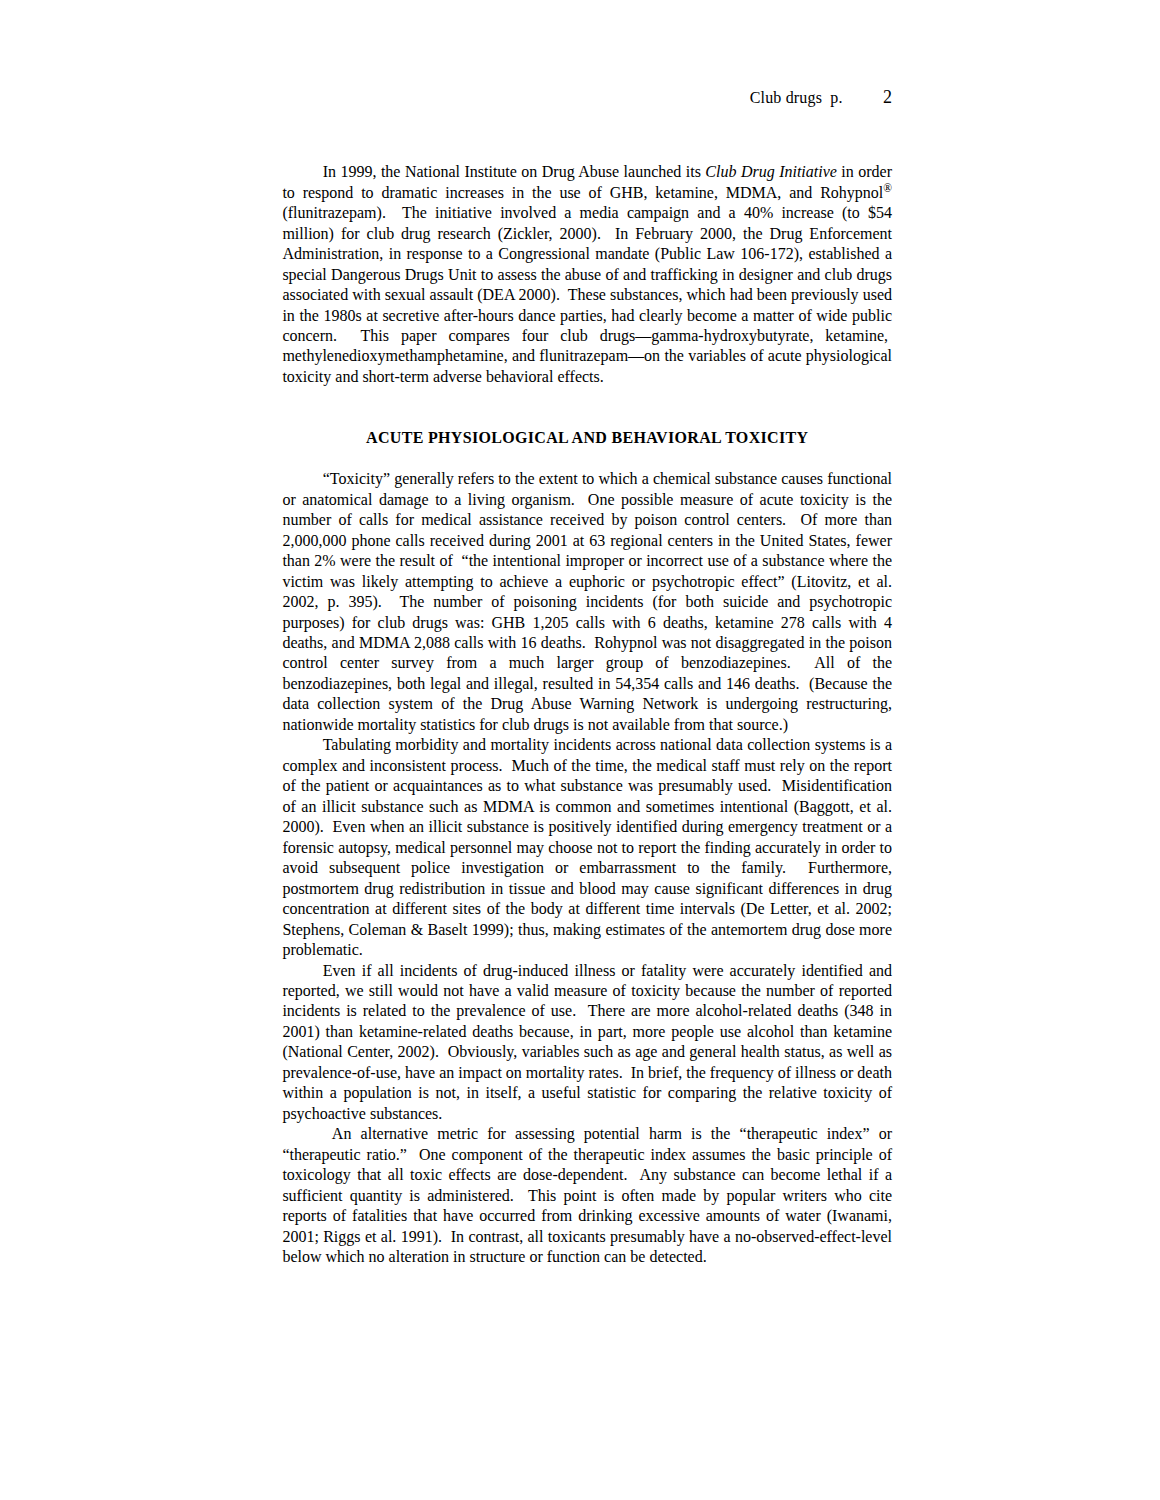Club drugs p. 2
In 1999, the National Institute on Drug Abuse launched its Club Drug Initiative in order to respond to dramatic increases in the use of GHB, ketamine, MDMA, and Rohypnol® (flunitrazepam). The initiative involved a media campaign and a 40% increase (to $54 million) for club drug research (Zickler, 2000). In February 2000, the Drug Enforcement Administration, in response to a Congressional mandate (Public Law 106-172), established a special Dangerous Drugs Unit to assess the abuse of and trafficking in designer and club drugs associated with sexual assault (DEA 2000). These substances, which had been previously used in the 1980s at secretive after-hours dance parties, had clearly become a matter of wide public concern. This paper compares four club drugs—gamma-hydroxybutyrate, ketamine, methylenedioxymethamphetamine, and flunitrazepam—on the variables of acute physiological toxicity and short-term adverse behavioral effects.
ACUTE PHYSIOLOGICAL AND BEHAVIORAL TOXICITY
“Toxicity” generally refers to the extent to which a chemical substance causes functional or anatomical damage to a living organism. One possible measure of acute toxicity is the number of calls for medical assistance received by poison control centers. Of more than 2,000,000 phone calls received during 2001 at 63 regional centers in the United States, fewer than 2% were the result of “the intentional improper or incorrect use of a substance where the victim was likely attempting to achieve a euphoric or psychotropic effect” (Litovitz, et al. 2002, p. 395). The number of poisoning incidents (for both suicide and psychotropic purposes) for club drugs was: GHB 1,205 calls with 6 deaths, ketamine 278 calls with 4 deaths, and MDMA 2,088 calls with 16 deaths. Rohypnol was not disaggregated in the poison control center survey from a much larger group of benzodiazepines. All of the benzodiazepines, both legal and illegal, resulted in 54,354 calls and 146 deaths. (Because the data collection system of the Drug Abuse Warning Network is undergoing restructuring, nationwide mortality statistics for club drugs is not available from that source.)
Tabulating morbidity and mortality incidents across national data collection systems is a complex and inconsistent process. Much of the time, the medical staff must rely on the report of the patient or acquaintances as to what substance was presumably used. Misidentification of an illicit substance such as MDMA is common and sometimes intentional (Baggott, et al. 2000). Even when an illicit substance is positively identified during emergency treatment or a forensic autopsy, medical personnel may choose not to report the finding accurately in order to avoid subsequent police investigation or embarrassment to the family. Furthermore, postmortem drug redistribution in tissue and blood may cause significant differences in drug concentration at different sites of the body at different time intervals (De Letter, et al. 2002; Stephens, Coleman & Baselt 1999); thus, making estimates of the antemortem drug dose more problematic.
Even if all incidents of drug-induced illness or fatality were accurately identified and reported, we still would not have a valid measure of toxicity because the number of reported incidents is related to the prevalence of use. There are more alcohol-related deaths (348 in 2001) than ketamine-related deaths because, in part, more people use alcohol than ketamine (National Center, 2002). Obviously, variables such as age and general health status, as well as prevalence-of-use, have an impact on mortality rates. In brief, the frequency of illness or death within a population is not, in itself, a useful statistic for comparing the relative toxicity of psychoactive substances.
An alternative metric for assessing potential harm is the “therapeutic index” or “therapeutic ratio.” One component of the therapeutic index assumes the basic principle of toxicology that all toxic effects are dose-dependent. Any substance can become lethal if a sufficient quantity is administered. This point is often made by popular writers who cite reports of fatalities that have occurred from drinking excessive amounts of water (Iwanami, 2001; Riggs et al. 1991). In contrast, all toxicants presumably have a no-observed-effect-level below which no alteration in structure or function can be detected.